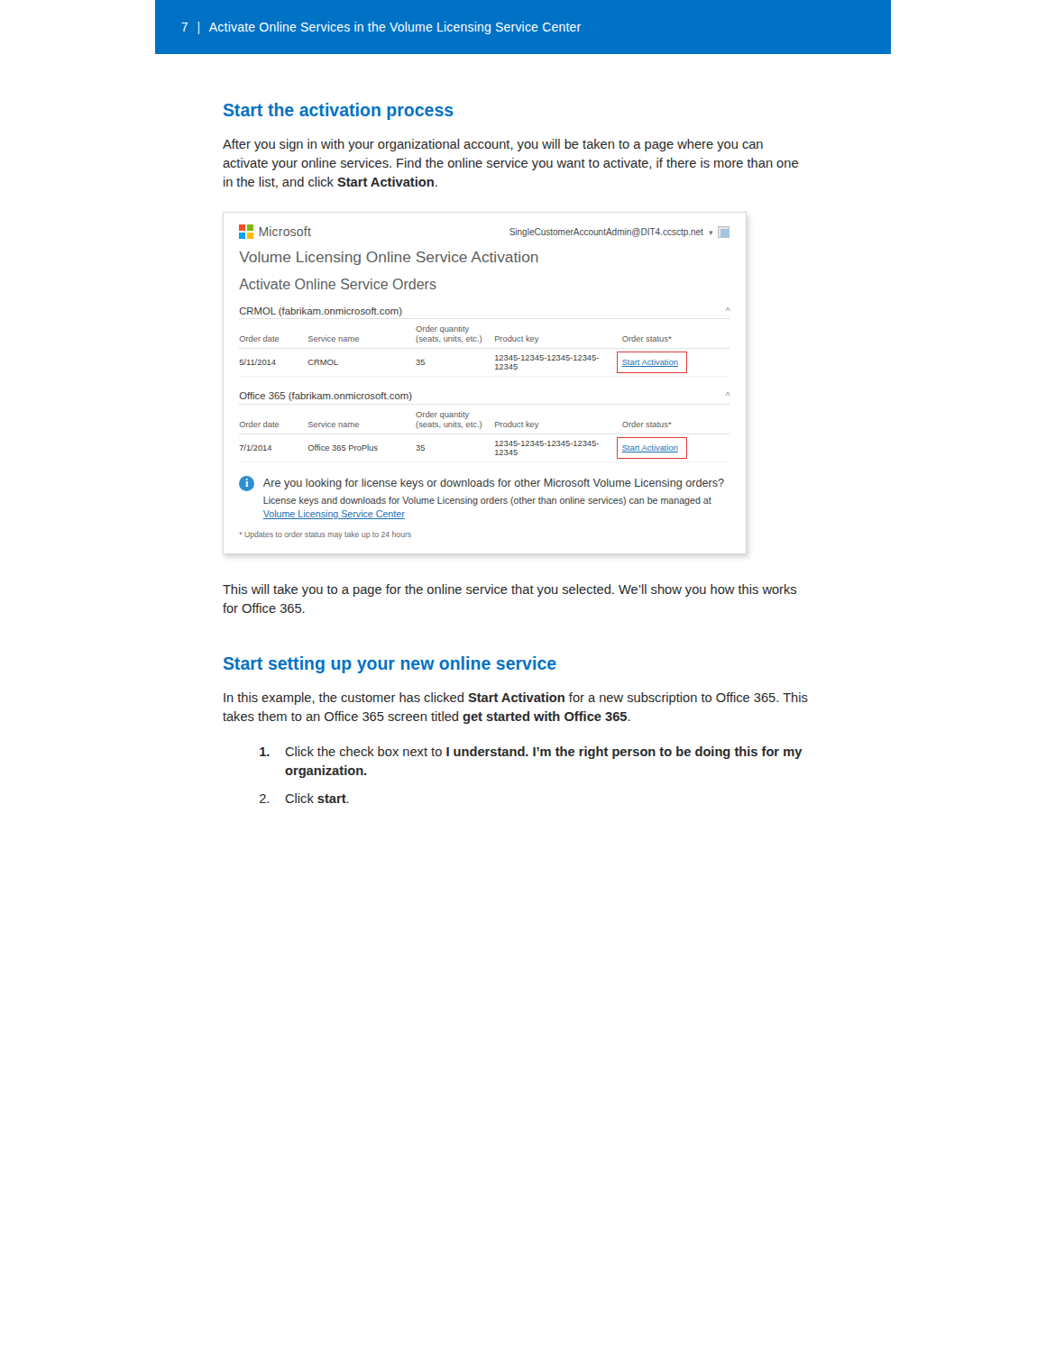7 | Activate Online Services in the Volume Licensing Service Center
Start the activation process
After you sign in with your organizational account, you will be taken to a page where you can activate your online services. Find the online service you want to activate, if there is more than one in the list, and click Start Activation.
Microsoft
SingleCustomerAccountAdmin@DIT4.ccsctp.net ▾
Volume Licensing Online Service Activation
Activate Online Service Orders
CRMOL (fabrikam.onmicrosoft.com) ^
| Order date | Service name | Order quantity (seats, units, etc.) | Product key | Order status* |
| --- | --- | --- | --- | --- |
| 5/11/2014 | CRMOL | 35 | 12345-12345-12345-12345-12345 | Start Activation |
Office 365 (fabrikam.onmicrosoft.com) ^
| Order date | Service name | Order quantity (seats, units, etc.) | Product key | Order status* |
| --- | --- | --- | --- | --- |
| 7/1/2014 | Office 365 ProPlus | 35 | 12345-12345-12345-12345-12345 | Start Activation |
i
Are you looking for license keys or downloads for other Microsoft Volume Licensing orders? License keys and downloads for Volume Licensing orders (other than online services) can be managed at Volume Licensing Service Center
* Updates to order status may take up to 24 hours
This will take you to a page for the online service that you selected. We’ll show you how this works for Office 365.
Start setting up your new online service
In this example, the customer has clicked Start Activation for a new subscription to Office 365. This takes them to an Office 365 screen titled get started with Office 365.
Click the check box next to I understand. I’m the right person to be doing this for my organization.
Click start.